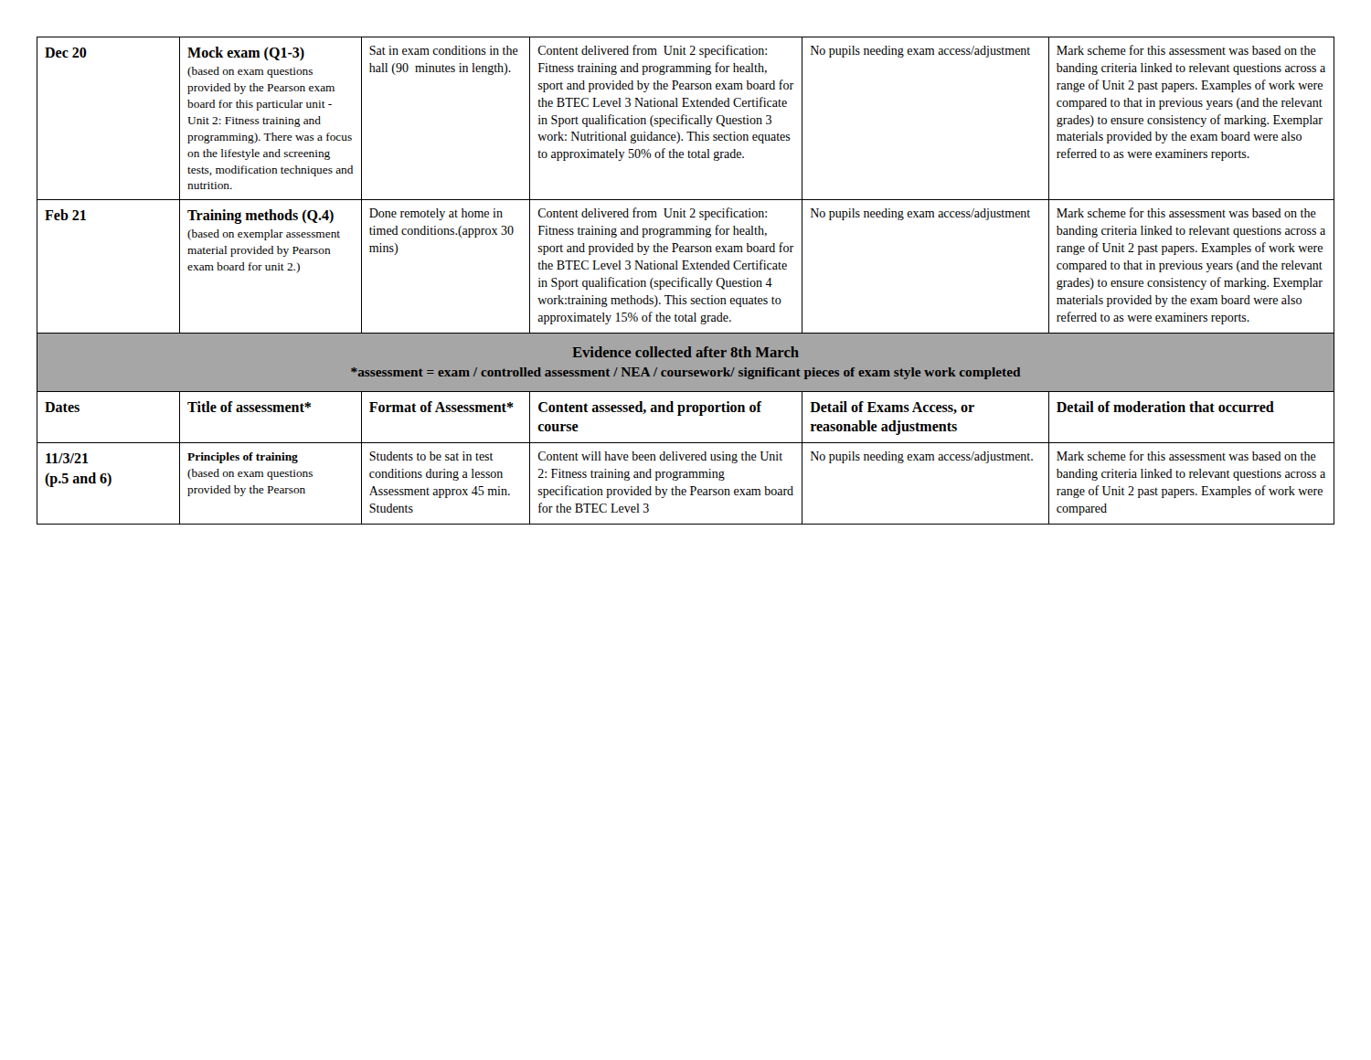| Dec 20 | Mock exam (Q1-3) (based on exam questions provided by the Pearson exam board for this particular unit - Unit 2: Fitness training and programming). There was a focus on the lifestyle and screening tests, modification techniques and nutrition. | Sat in exam conditions in the hall (90 minutes in length). | Content delivered from Unit 2 specification: Fitness training and programming for health, sport and provided by the Pearson exam board for the BTEC Level 3 National Extended Certificate in Sport qualification (specifically Question 3 work: Nutritional guidance). This section equates to approximately 50% of the total grade. | No pupils needing exam access/adjustment | Mark scheme for this assessment was based on the banding criteria linked to relevant questions across a range of Unit 2 past papers. Examples of work were compared to that in previous years (and the relevant grades) to ensure consistency of marking. Exemplar materials provided by the exam board were also referred to as were examiners reports. |
| Feb 21 | Training methods (Q.4) (based on exemplar assessment material provided by Pearson exam board for unit 2.) | Done remotely at home in timed conditions.(approx 30 mins) | Content delivered from Unit 2 specification: Fitness training and programming for health, sport and provided by the Pearson exam board for the BTEC Level 3 National Extended Certificate in Sport qualification (specifically Question 4 work:training methods). This section equates to approximately 15% of the total grade. | No pupils needing exam access/adjustment | Mark scheme for this assessment was based on the banding criteria linked to relevant questions across a range of Unit 2 past papers. Examples of work were compared to that in previous years (and the relevant grades) to ensure consistency of marking. Exemplar materials provided by the exam board were also referred to as were examiners reports. |
| Evidence collected after 8th March *assessment = exam / controlled assessment / NEA / coursework/ significant pieces of exam style work completed |
| Dates | Title of assessment* | Format of Assessment* | Content assessed, and proportion of course | Detail of Exams Access, or reasonable adjustments | Detail of moderation that occurred |
| 11/3/21 (p.5 and 6) | Principles of training (based on exam questions provided by the Pearson | Students to be sat in test conditions during a lesson Assessment approx 45 min. Students | Content will have been delivered using the Unit 2: Fitness training and programming specification provided by the Pearson exam board for the BTEC Level 3 | No pupils needing exam access/adjustment. | Mark scheme for this assessment was based on the banding criteria linked to relevant questions across a range of Unit 2 past papers. Examples of work were compared |